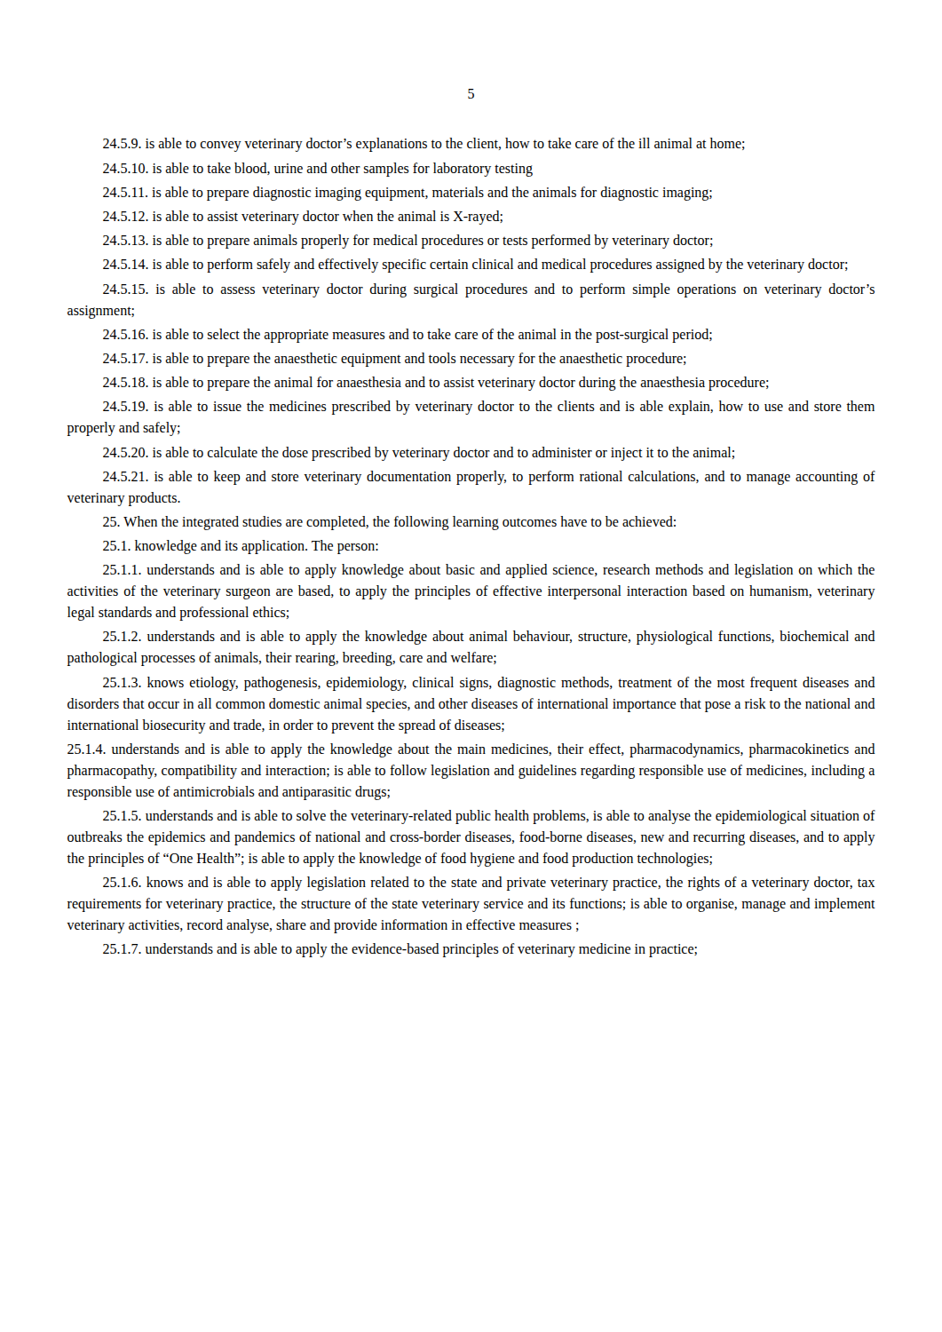5
24.5.9. is able to convey veterinary doctor’s explanations to the client, how to take care of the ill animal at home;
24.5.10. is able to take blood, urine and other samples for laboratory testing
24.5.11. is able to prepare diagnostic imaging equipment, materials and the animals for diagnostic imaging;
24.5.12. is able to assist veterinary doctor when the animal is X-rayed;
24.5.13. is able to prepare animals properly for medical procedures or tests performed by veterinary doctor;
24.5.14. is able to perform safely and effectively specific certain clinical and medical procedures assigned by the veterinary doctor;
24.5.15. is able to assess veterinary doctor during surgical procedures and to perform simple operations on veterinary doctor’s assignment;
24.5.16. is able to select the appropriate measures and to take care of the animal in the post-surgical period;
24.5.17. is able to prepare the anaesthetic equipment and tools necessary for the anaesthetic procedure;
24.5.18. is able to prepare the animal for anaesthesia and to assist veterinary doctor during the anaesthesia procedure;
24.5.19. is able to issue the medicines prescribed by veterinary doctor to the clients and is able explain, how to use and store them properly and safely;
24.5.20. is able to calculate the dose prescribed by veterinary doctor and to administer or inject it to the animal;
24.5.21. is able to keep and store veterinary documentation properly, to perform rational calculations, and to manage accounting of veterinary products.
25. When the integrated studies are completed, the following learning outcomes have to be achieved:
25.1. knowledge and its application. The person:
25.1.1. understands and is able to apply knowledge about basic and applied science, research methods and legislation on which the activities of the veterinary surgeon are based, to apply the principles of effective interpersonal interaction based on humanism, veterinary legal standards and professional ethics;
25.1.2. understands and is able to apply the knowledge about animal behaviour, structure, physiological functions, biochemical and pathological processes of animals, their rearing, breeding, care and welfare;
25.1.3. knows etiology, pathogenesis, epidemiology, clinical signs, diagnostic methods, treatment of the most frequent diseases and disorders that occur in all common domestic animal species, and other diseases of international importance that pose a risk to the national and international biosecurity and trade, in order to prevent the spread of diseases;
25.1.4. understands and is able to apply the knowledge about the main medicines, their effect, pharmacodynamics, pharmacokinetics and pharmacopathy, compatibility and interaction; is able to follow legislation and guidelines regarding responsible use of medicines, including a responsible use of antimicrobials and antiparasitic drugs;
25.1.5. understands and is able to solve the veterinary-related public health problems, is able to analyse the epidemiological situation of outbreaks the epidemics and pandemics of national and cross-border diseases, food-borne diseases, new and recurring diseases, and to apply the principles of “One Health”; is able to apply the knowledge of food hygiene and food production technologies;
25.1.6. knows and is able to apply legislation related to the state and private veterinary practice, the rights of a veterinary doctor, tax requirements for veterinary practice, the structure of the state veterinary service and its functions; is able to organise, manage and implement veterinary activities, record analyse, share and provide information in effective measures ;
25.1.7. understands and is able to apply the evidence-based principles of veterinary medicine in practice;